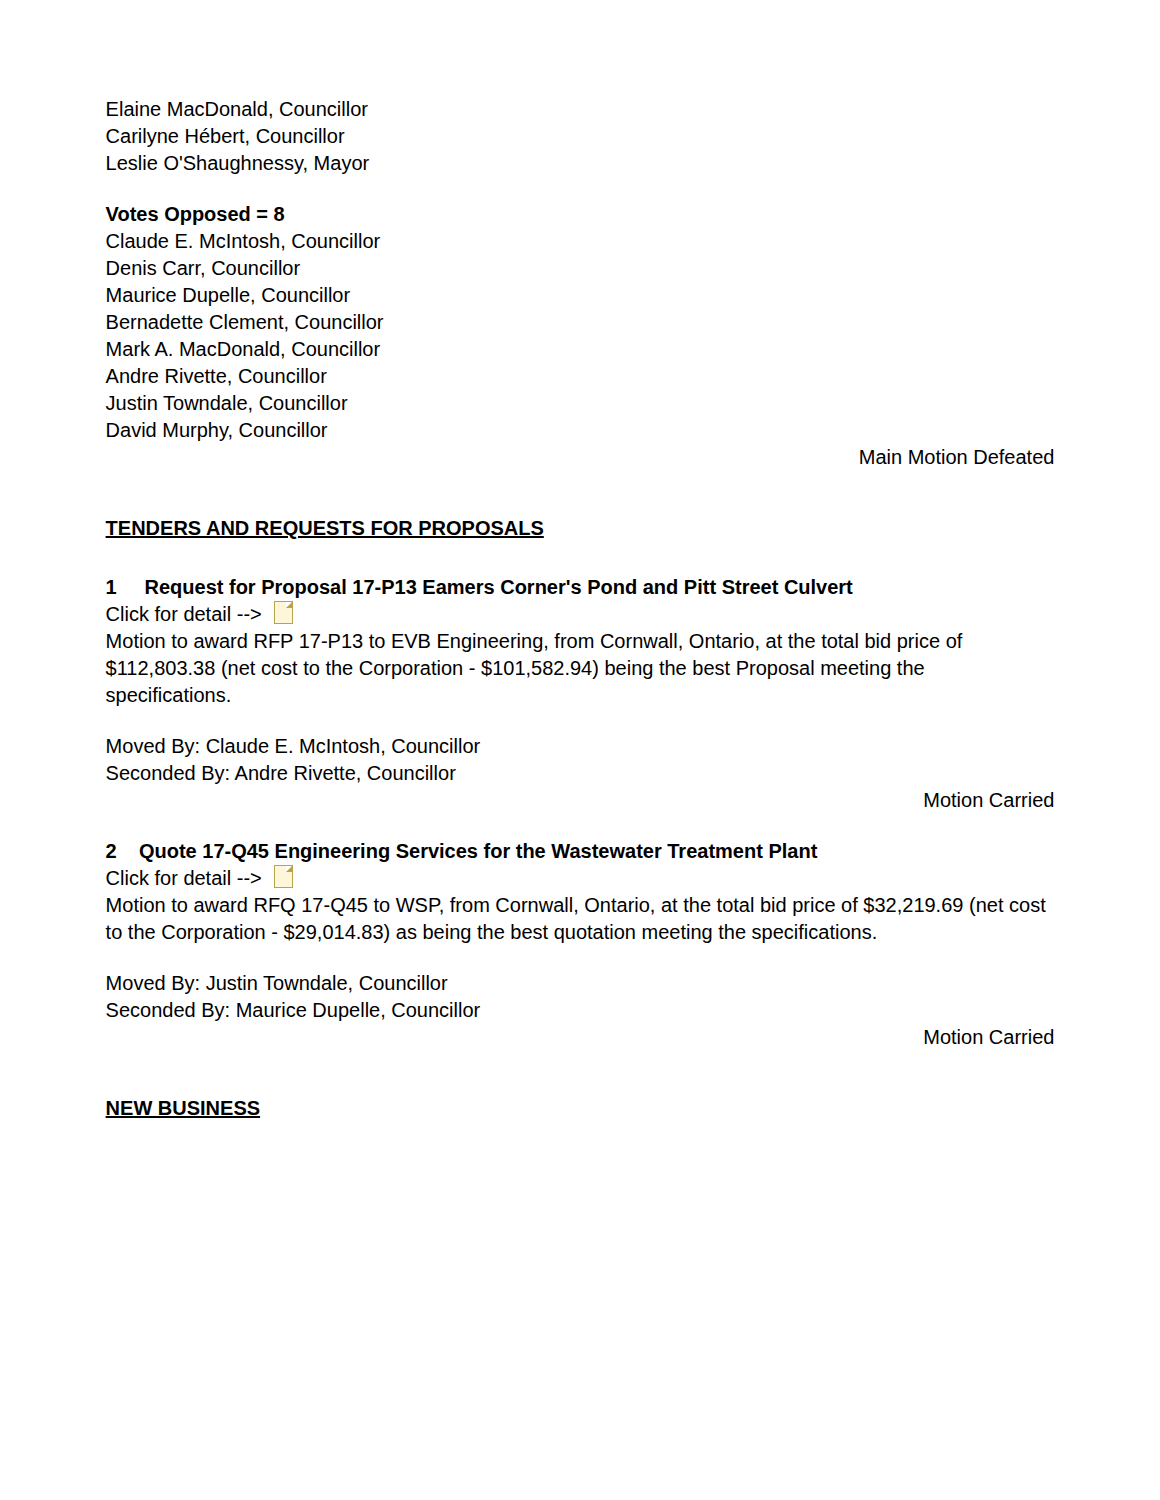Elaine MacDonald, Councillor
Carilyne Hébert, Councillor
Leslie O'Shaughnessy, Mayor
Votes Opposed = 8
Claude E. McIntosh, Councillor
Denis Carr, Councillor
Maurice Dupelle, Councillor
Bernadette Clement, Councillor
Mark A. MacDonald, Councillor
Andre Rivette, Councillor
Justin Towndale, Councillor
David Murphy, Councillor
Main Motion Defeated
TENDERS AND REQUESTS FOR PROPOSALS
1 Request for Proposal 17-P13 Eamers Corner's Pond and Pitt Street Culvert
Click for detail -->
Motion to award RFP 17-P13 to EVB Engineering, from Cornwall, Ontario, at the total bid price of $112,803.38 (net cost to the Corporation - $101,582.94) being the best Proposal meeting the specifications.
Moved By: Claude E. McIntosh, Councillor
Seconded By: Andre Rivette, Councillor
Motion Carried
2 Quote 17-Q45 Engineering Services for the Wastewater Treatment Plant
Click for detail -->
Motion to award RFQ 17-Q45 to WSP, from Cornwall, Ontario, at the total bid price of $32,219.69 (net cost to the Corporation - $29,014.83) as being the best quotation meeting the specifications.
Moved By: Justin Towndale, Councillor
Seconded By: Maurice Dupelle, Councillor
Motion Carried
NEW BUSINESS